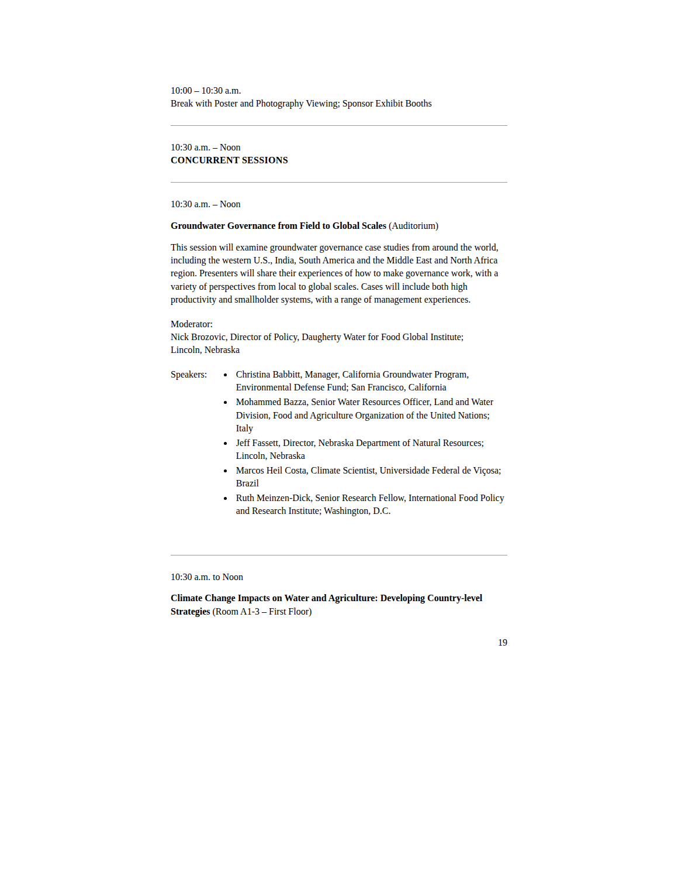10:00 – 10:30 a.m.
Break with Poster and Photography Viewing; Sponsor Exhibit Booths
10:30 a.m. – Noon
CONCURRENT SESSIONS
10:30 a.m. – Noon
Groundwater Governance from Field to Global Scales (Auditorium)
This session will examine groundwater governance case studies from around the world, including the western U.S., India, South America and the Middle East and North Africa region. Presenters will share their experiences of how to make governance work, with a variety of perspectives from local to global scales. Cases will include both high productivity and smallholder systems, with a range of management experiences.
Moderator:
Nick Brozovic, Director of Policy, Daugherty Water for Food Global Institute;
Lincoln, Nebraska
Speakers:
Christina Babbitt, Manager, California Groundwater Program, Environmental Defense Fund; San Francisco, California
Mohammed Bazza, Senior Water Resources Officer, Land and Water Division, Food and Agriculture Organization of the United Nations; Italy
Jeff Fassett, Director, Nebraska Department of Natural Resources; Lincoln, Nebraska
Marcos Heil Costa, Climate Scientist, Universidade Federal de Viçosa; Brazil
Ruth Meinzen-Dick, Senior Research Fellow, International Food Policy and Research Institute; Washington, D.C.
10:30 a.m. to Noon
Climate Change Impacts on Water and Agriculture: Developing Country-level Strategies (Room A1-3 – First Floor)
19